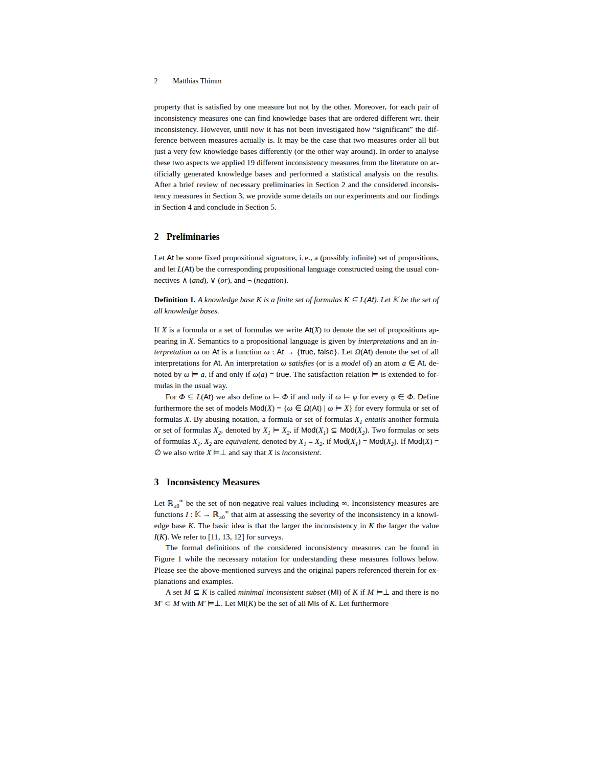2 Matthias Thimm
property that is satisfied by one measure but not by the other. Moreover, for each pair of inconsistency measures one can find knowledge bases that are ordered different wrt. their inconsistency. However, until now it has not been investigated how “significant” the difference between measures actually is. It may be the case that two measures order all but just a very few knowledge bases differently (or the other way around). In order to analyse these two aspects we applied 19 different inconsistency measures from the literature on artificially generated knowledge bases and performed a statistical analysis on the results. After a brief review of necessary preliminaries in Section 2 and the considered inconsistency measures in Section 3, we provide some details on our experiments and our findings in Section 4 and conclude in Section 5.
2 Preliminaries
Let At be some fixed propositional signature, i. e., a (possibly infinite) set of propositions, and let L(At) be the corresponding propositional language constructed using the usual connectives ∧ (and), ∨ (or), and ¬ (negation).
Definition 1. A knowledge base K is a finite set of formulas K ⊆ L(At). Let 𝕂 be the set of all knowledge bases.
If X is a formula or a set of formulas we write At(X) to denote the set of propositions appearing in X. Semantics to a propositional language is given by interpretations and an interpretation ω on At is a function ω : At → {true, false}. Let Ω(At) denote the set of all interpretations for At. An interpretation ω satisfies (or is a model of) an atom a ∈ At, denoted by ω ⊨ a, if and only if ω(a) = true. The satisfaction relation ⊨ is extended to formulas in the usual way.
For Φ ⊆ L(At) we also define ω ⊨ Φ if and only if ω ⊨ φ for every φ ∈ Φ. Define furthermore the set of models Mod(X) = {ω ∈ Ω(At) | ω ⊨ X} for every formula or set of formulas X. By abusing notation, a formula or set of formulas X1 entails another formula or set of formulas X2, denoted by X1 ⊨ X2, if Mod(X1) ⊆ Mod(X2). Two formulas or sets of formulas X1, X2 are equivalent, denoted by X1 ≡ X2, if Mod(X1) = Mod(X2). If Mod(X) = ∅ we also write X ⊨⊥ and say that X is inconsistent.
3 Inconsistency Measures
Let ℝ≥0∞ be the set of non-negative real values including ∞. Inconsistency measures are functions I : 𝕂 → ℝ≥0∞ that aim at assessing the severity of the inconsistency in a knowledge base K. The basic idea is that the larger the inconsistency in K the larger the value I(K). We refer to [11, 13, 12] for surveys.
The formal definitions of the considered inconsistency measures can be found in Figure 1 while the necessary notation for understanding these measures follows below. Please see the above-mentioned surveys and the original papers referenced therein for explanations and examples.
A set M ⊆ K is called minimal inconsistent subset (MI) of K if M ⊨⊥ and there is no M′ ⊂ M with M′ ⊨⊥. Let MI(K) be the set of all MIs of K. Let furthermore